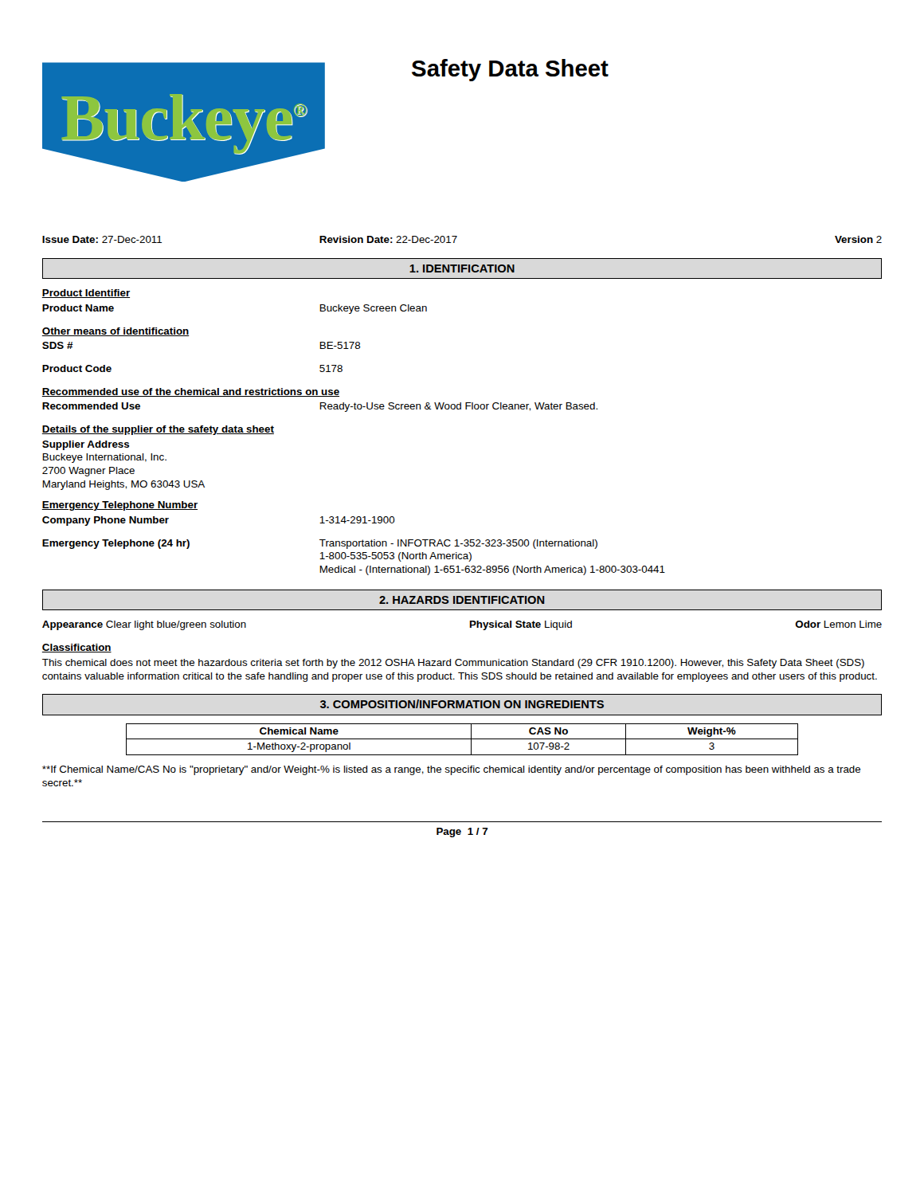Buckeye®
Safety Data Sheet
Issue Date: 27-Dec-2011
Revision Date: 22-Dec-2017
Version 2
1. IDENTIFICATION
Product Identifier
| Product Name | Buckeye Screen Clean |
Other means of identification
| SDS # | BE-5178 |
| Product Code | 5178 |
Recommended use of the chemical and restrictions on use
| Recommended Use | Ready-to-Use Screen & Wood Floor Cleaner, Water Based. |
Details of the supplier of the safety data sheet
Supplier Address
Buckeye International, Inc.
2700 Wagner Place
Maryland Heights, MO 63043 USA
Emergency Telephone Number
| Company Phone Number | 1-314-291-1900 |
| Emergency Telephone (24 hr) | Transportation - INFOTRAC 1-352-323-3500 (International) 1-800-535-5053 (North America) Medical - (International) 1-651-632-8956 (North America) 1-800-303-0441 |
2. HAZARDS IDENTIFICATION
Appearance Clear light blue/green solution
Physical State Liquid
Odor Lemon Lime
Classification
This chemical does not meet the hazardous criteria set forth by the 2012 OSHA Hazard Communication Standard (29 CFR 1910.1200). However, this Safety Data Sheet (SDS) contains valuable information critical to the safe handling and proper use of this product. This SDS should be retained and available for employees and other users of this product.
3. COMPOSITION/INFORMATION ON INGREDIENTS
| Chemical Name | CAS No | Weight-% |
| --- | --- | --- |
| 1-Methoxy-2-propanol | 107-98-2 | 3 |
**If Chemical Name/CAS No is "proprietary" and/or Weight-% is listed as a range, the specific chemical identity and/or percentage of composition has been withheld as a trade secret.**
Page 1 / 7